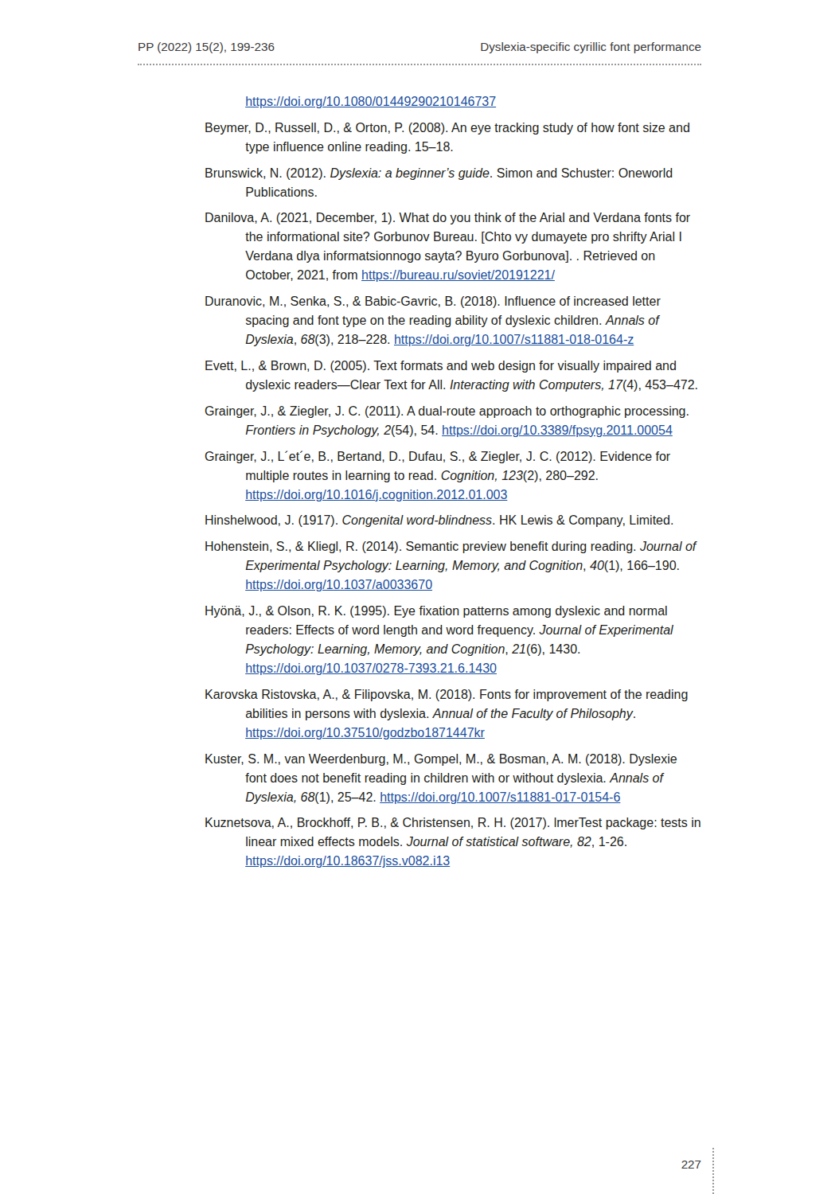PP (2022) 15(2), 199-236 Dyslexia-specific cyrillic font performance
https://doi.org/10.1080/01449290210146737
Beymer, D., Russell, D., & Orton, P. (2008). An eye tracking study of how font size and type influence online reading. 15–18.
Brunswick, N. (2012). Dyslexia: a beginner’s guide. Simon and Schuster: Oneworld Publications.
Danilova, A. (2021, December, 1). What do you think of the Arial and Verdana fonts for the informational site? Gorbunov Bureau. [Chto vy dumayete pro shrifty Arial I Verdana dlya informatsionnogo sayta? Byuro Gorbunova]. . Retrieved on October, 2021, from https://bureau.ru/soviet/20191221/
Duranovic, M., Senka, S., & Babic-Gavric, B. (2018). Influence of increased letter spacing and font type on the reading ability of dyslexic children. Annals of Dyslexia, 68(3), 218–228. https://doi.org/10.1007/s11881-018-0164-z
Evett, L., & Brown, D. (2005). Text formats and web design for visually impaired and dyslexic readers—Clear Text for All. Interacting with Computers, 17(4), 453–472.
Grainger, J., & Ziegler, J. C. (2011). A dual-route approach to orthographic processing. Frontiers in Psychology, 2(54), 54. https://doi.org/10.3389/fpsyg.2011.00054
Grainger, J., L´et´e, B., Bertand, D., Dufau, S., & Ziegler, J. C. (2012). Evidence for multiple routes in learning to read. Cognition, 123(2), 280–292. https://doi.org/10.1016/j.cognition.2012.01.003
Hinshelwood, J. (1917). Congenital word-blindness. HK Lewis & Company, Limited.
Hohenstein, S., & Kliegl, R. (2014). Semantic preview benefit during reading. Journal of Experimental Psychology: Learning, Memory, and Cognition, 40(1), 166–190. https://doi.org/10.1037/a0033670
Hyönä, J., & Olson, R. K. (1995). Eye fixation patterns among dyslexic and normal readers: Effects of word length and word frequency. Journal of Experimental Psychology: Learning, Memory, and Cognition, 21(6), 1430. https://doi.org/10.1037/0278-7393.21.6.1430
Karovska Ristovska, A., & Filipovska, M. (2018). Fonts for improvement of the reading abilities in persons with dyslexia. Annual of the Faculty of Philosophy. https://doi.org/10.37510/godzbo1871447kr
Kuster, S. M., van Weerdenburg, M., Gompel, M., & Bosman, A. M. (2018). Dyslexie font does not benefit reading in children with or without dyslexia. Annals of Dyslexia, 68(1), 25–42. https://doi.org/10.1007/s11881-017-0154-6
Kuznetsova, A., Brockhoff, P. B., & Christensen, R. H. (2017). lmerTest package: tests in linear mixed effects models. Journal of statistical software, 82, 1-26. https://doi.org/10.18637/jss.v082.i13
227